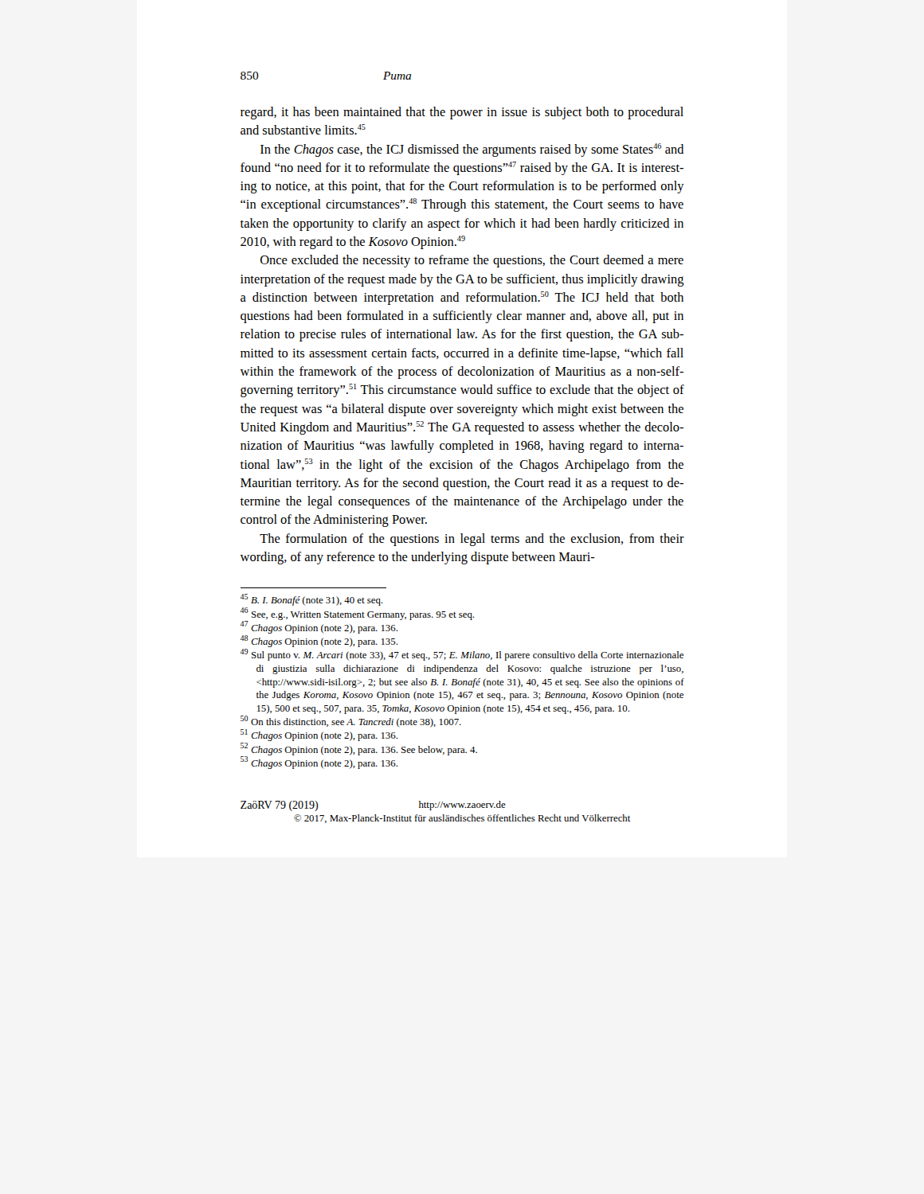850
Puma
regard, it has been maintained that the power in issue is subject both to procedural and substantive limits.45
In the Chagos case, the ICJ dismissed the arguments raised by some States46 and found “no need for it to reformulate the questions”47 raised by the GA. It is interesting to notice, at this point, that for the Court reformulation is to be performed only “in exceptional circumstances”.48 Through this statement, the Court seems to have taken the opportunity to clarify an aspect for which it had been hardly criticized in 2010, with regard to the Kosovo Opinion.49
Once excluded the necessity to reframe the questions, the Court deemed a mere interpretation of the request made by the GA to be sufficient, thus implicitly drawing a distinction between interpretation and reformulation.50 The ICJ held that both questions had been formulated in a sufficiently clear manner and, above all, put in relation to precise rules of international law. As for the first question, the GA submitted to its assessment certain facts, occurred in a definite time-lapse, “which fall within the framework of the process of decolonization of Mauritius as a non-self-governing territory”.51 This circumstance would suffice to exclude that the object of the request was “a bilateral dispute over sovereignty which might exist between the United Kingdom and Mauritius”.52 The GA requested to assess whether the decolonization of Mauritius “was lawfully completed in 1968, having regard to international law”,53 in the light of the excision of the Chagos Archipelago from the Mauritian territory. As for the second question, the Court read it as a request to determine the legal consequences of the maintenance of the Archipelago under the control of the Administering Power.
The formulation of the questions in legal terms and the exclusion, from their wording, of any reference to the underlying dispute between Mauri-
45 B. I. Bonafé (note 31), 40 et seq.
46 See, e.g., Written Statement Germany, paras. 95 et seq.
47 Chagos Opinion (note 2), para. 136.
48 Chagos Opinion (note 2), para. 135.
49 Sul punto v. M. Arcari (note 33), 47 et seq., 57; E. Milano, Il parere consultivo della Corte internazionale di giustizia sulla dichiarazione di indipendenza del Kosovo: qualche istruzione per l’uso, <http://www.sidi-isil.org>, 2; but see also B. I. Bonafé (note 31), 40, 45 et seq. See also the opinions of the Judges Koroma, Kosovo Opinion (note 15), 467 et seq., para. 3; Bennouna, Kosovo Opinion (note 15), 500 et seq., 507, para. 35, Tomka, Kosovo Opinion (note 15), 454 et seq., 456, para. 10.
50 On this distinction, see A. Tancredi (note 38), 1007.
51 Chagos Opinion (note 2), para. 136.
52 Chagos Opinion (note 2), para. 136. See below, para. 4.
53 Chagos Opinion (note 2), para. 136.
ZaöRV 79 (2019)
http://www.zaoerv.de
© 2017, Max-Planck-Institut für ausländisches öffentliches Recht und Völkerrecht